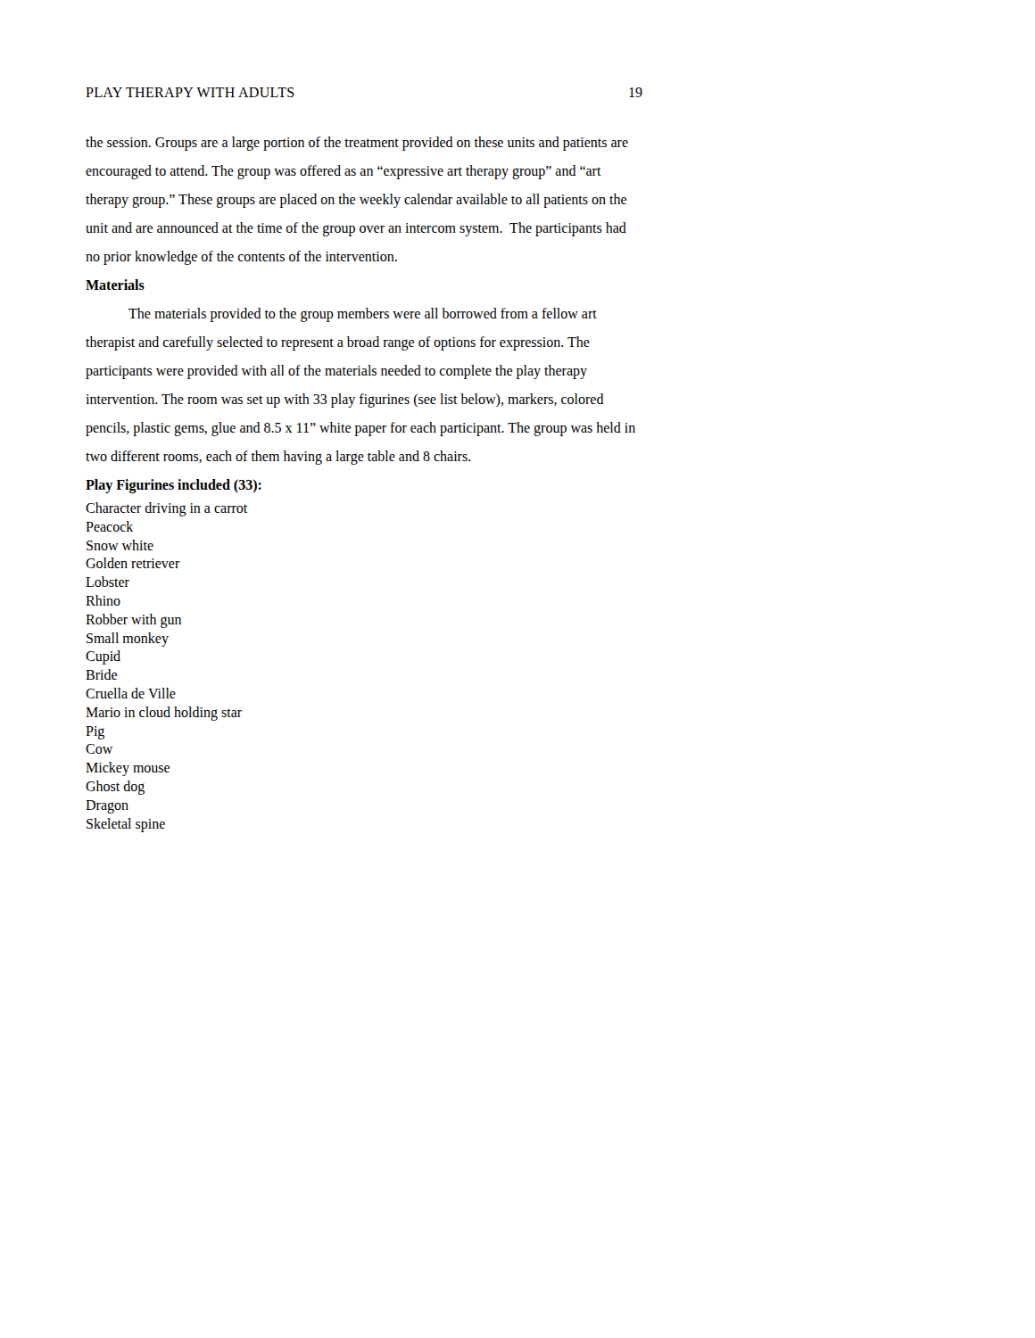Play Therapy with Adults 19
the session. Groups are a large portion of the treatment provided on these units and patients are encouraged to attend. The group was offered as an “expressive art therapy group” and “art therapy group.” These groups are placed on the weekly calendar available to all patients on the unit and are announced at the time of the group over an intercom system. The participants had no prior knowledge of the contents of the intervention.
Materials
The materials provided to the group members were all borrowed from a fellow art therapist and carefully selected to represent a broad range of options for expression. The participants were provided with all of the materials needed to complete the play therapy intervention. The room was set up with 33 play figurines (see list below), markers, colored pencils, plastic gems, glue and 8.5 x 11” white paper for each participant. The group was held in two different rooms, each of them having a large table and 8 chairs.
Play Figurines included (33):
Character driving in a carrot
Peacock
Snow white
Golden retriever
Lobster
Rhino
Robber with gun
Small monkey
Cupid
Bride
Cruella de Ville
Mario in cloud holding star
Pig
Cow
Mickey mouse
Ghost dog
Dragon
Skeletal spine